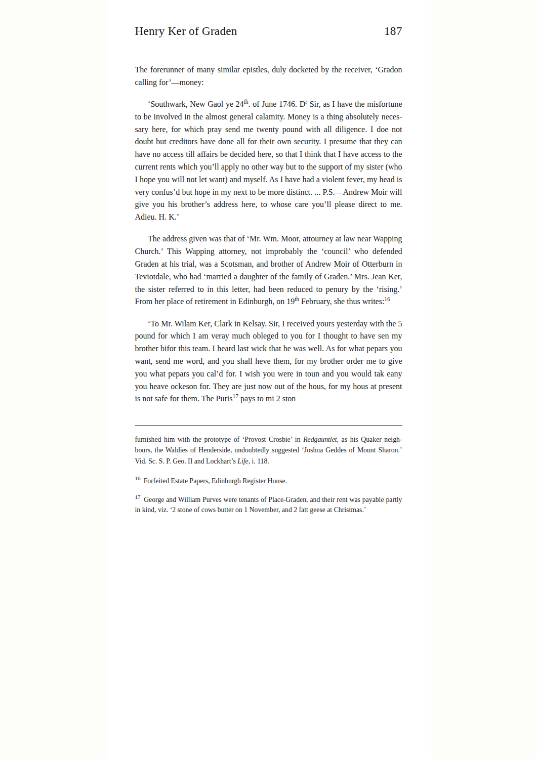Henry Ker of Graden 187
The forerunner of many similar epistles, duly docketed by the receiver, ‘Gradon calling for’—money:
‘Southwark, New Gaol ye 24th. of June 1746. Dr Sir, as I have the misfortune to be involved in the almost general calamity. Money is a thing absolutely necessary here, for which pray send me twenty pound with all diligence. I doe not doubt but creditors have done all for their own security. I presume that they can have no access till affairs be decided here, so that I think that I have access to the current rents which you’ll apply no other way but to the support of my sister (who I hope you will not let want) and myself. As I have had a violent fever, my head is very confus’d but hope in my next to be more distinct. ... P.S.—Andrew Moir will give you his brother’s address here, to whose care you’ll please direct to me. Adieu. H. K.’
The address given was that of ‘Mr. Wm. Moor, attourney at law near Wapping Church.’ This Wapping attorney, not improbably the ‘council’ who defended Graden at his trial, was a Scotsman, and brother of Andrew Moir of Otterburn in Teviotdale, who had ‘married a daughter of the family of Graden.’ Mrs. Jean Ker, the sister referred to in this letter, had been reduced to penury by the ‘rising.’ From her place of retirement in Edinburgh, on 19th February, she thus writes:16
‘To Mr. Wilam Ker, Clark in Kelsay. Sir, I received yours yesterday with the 5 pound for which I am veray much obleged to you for I thought to have sen my brother bifor this team. I heard last wick that he was well. As for what pepars you want, send me word, and you shall heve them, for my brother order me to give you what pepars you cal’d for. I wish you were in toun and you would tak eany you heave ockeson for. They are just now out of the hous, for my hous at present is not safe for them. The Puris17 pays to mi 2 ston
furnished him with the prototype of ‘Provost Crosbie’ in Redgauntlet, as his Quaker neighbours, the Waldies of Henderside, undoubtedly suggested ‘Joshua Geddes of Mount Sharon.’ Vid. Sc. S. P. Geo. II and Lockhart’s Life, i. 118.
16 Forfeited Estate Papers, Edinburgh Register House.
17 George and William Purves were tenants of Place-Graden, and their rent was payable partly in kind, viz. ‘2 stone of cows butter on 1 November, and 2 fatt geese at Christmas.’